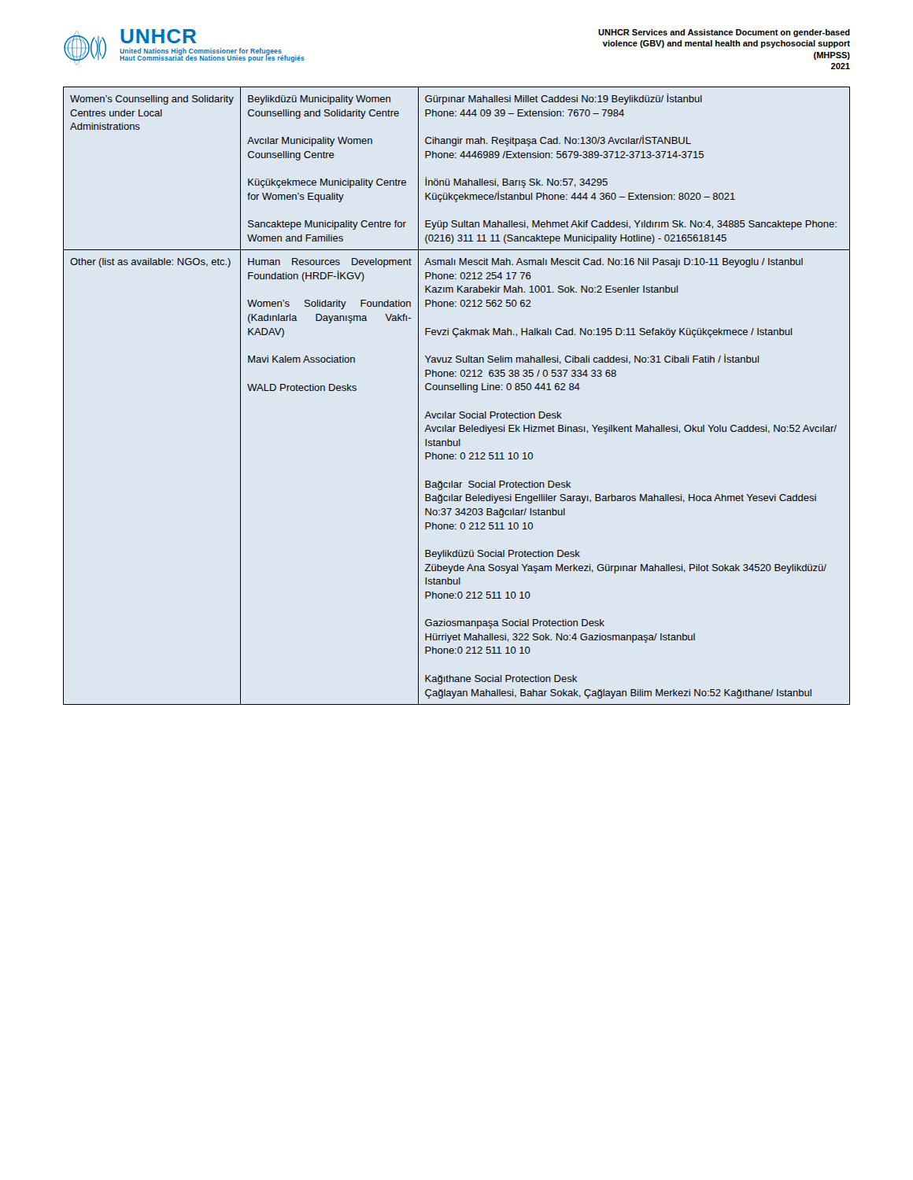UNHCR
United Nations High Commissioner for Refugees
Haut Commissariat des Nations Unies pour les réfugiés
UNHCR Services and Assistance Document on gender-based
violence (GBV) and mental health and psychosocial support
(MHPSS)
2021
| Women’s Counselling and Solidarity Centres under Local Administrations | Beylikdüzü Municipality Women Counselling and Solidarity Centre Avcılar Municipality Women Counselling Centre Küçükçekmece Municipality Centre for Women’s Equality Sancaktepe Municipality Centre for Women and Families | Gürpınar Mahallesi Millet Caddesi No:19 Beylikdüzü/ İstanbul Phone: 444 09 39 – Extension: 7670 – 7984 Cihangir mah. Reşitpaşa Cad. No:130/3 Avcılar/İSTANBUL Phone: 4446989 /Extension: 5679-389-3712-3713-3714-3715 İnönü Mahallesi, Barış Sk. No:57, 34295 Küçükçekmece/İstanbul Phone: 444 4 360 – Extension: 8020 – 8021 Eyüp Sultan Mahallesi, Mehmet Akif Caddesi, Yıldırım Sk. No:4, 34885 Sancaktepe Phone: (0216) 311 11 11 (Sancaktepe Municipality Hotline) - 02165618145 |
| Other (list as available: NGOs, etc.) | Human Resources Development Foundation (HRDF-İKGV) Women’s Solidarity Foundation (Kadınlarla Dayanışma Vakfı-KADAV) Mavi Kalem Association WALD Protection Desks | Asmalı Mescit Mah. Asmalı Mescit Cad. No:16 Nil Pasajı D:10-11 Beyoglu / Istanbul Phone: 0212 254 17 76 Kazım Karabekir Mah. 1001. Sok. No:2 Esenler Istanbul Phone: 0212 562 50 62 Fevzi Çakmak Mah., Halkalı Cad. No:195 D:11 Sefaköy Küçükçekmece / Istanbul Yavuz Sultan Selim mahallesi, Cibali caddesi, No:31 Cibali Fatih / İstanbul Phone: 0212 635 38 35 / 0 537 334 33 68 Counselling Line: 0 850 441 62 84 Avcılar Social Protection Desk Avcılar Belediyesi Ek Hizmet Binası, Yeşilkent Mahallesi, Okul Yolu Caddesi, No:52 Avcılar/ Istanbul Phone: 0 212 511 10 10 Bağcılar Social Protection Desk Bağcılar Belediyesi Engelliler Sarayı, Barbaros Mahallesi, Hoca Ahmet Yesevi Caddesi No:37 34203 Bağcılar/ Istanbul Phone: 0 212 511 10 10 Beylikdüzü Social Protection Desk Zübeyde Ana Sosyal Yaşam Merkezi, Gürpınar Mahallesi, Pilot Sokak 34520 Beylikdüzü/ Istanbul Phone:0 212 511 10 10 Gaziosmanpaşa Social Protection Desk Hürriyet Mahallesi, 322 Sok. No:4 Gaziosmanpaşa/ Istanbul Phone:0 212 511 10 10 Kağıthane Social Protection Desk Çağlayan Mahallesi, Bahar Sokak, Çağlayan Bilim Merkezi No:52 Kağıthane/ Istanbul |